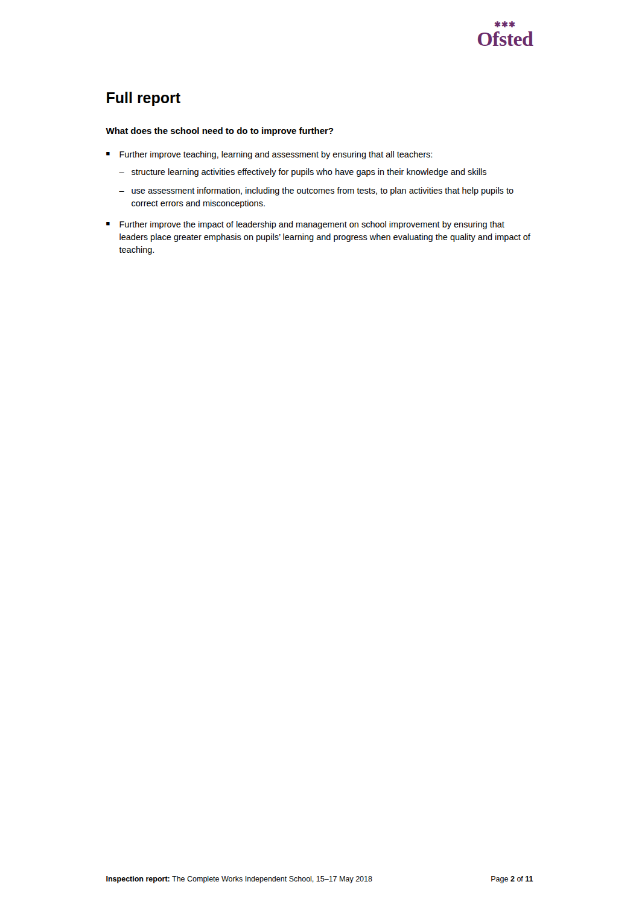✱✱✱
Ofsted
Full report
What does the school need to do to improve further?
Further improve teaching, learning and assessment by ensuring that all teachers:
structure learning activities effectively for pupils who have gaps in their knowledge and skills
use assessment information, including the outcomes from tests, to plan activities that help pupils to correct errors and misconceptions.
Further improve the impact of leadership and management on school improvement by ensuring that leaders place greater emphasis on pupils’ learning and progress when evaluating the quality and impact of teaching.
Inspection report: The Complete Works Independent School, 15–17 May 2018
Page 2 of 11